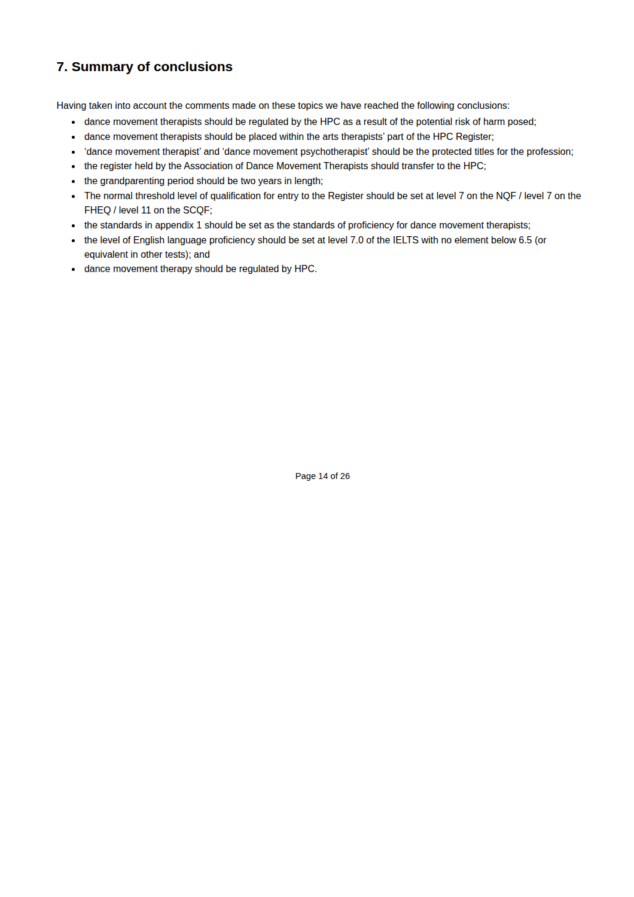7. Summary of conclusions
Having taken into account the comments made on these topics we have reached the following conclusions:
dance movement therapists should be regulated by the HPC as a result of the potential risk of harm posed;
dance movement therapists should be placed within the arts therapists’ part of the HPC Register;
‘dance movement therapist’ and ‘dance movement psychotherapist’ should be the protected titles for the profession;
the register held by the Association of Dance Movement Therapists should transfer to the HPC;
the grandparenting period should be two years in length;
The normal threshold level of qualification for entry to the Register should be set at level 7 on the NQF / level 7 on the FHEQ / level 11 on the SCQF;
the standards in appendix 1 should be set as the standards of proficiency for dance movement therapists;
the level of English language proficiency should be set at level 7.0 of the IELTS with no element below 6.5 (or equivalent in other tests); and
dance movement therapy should be regulated by HPC.
Page 14 of 26